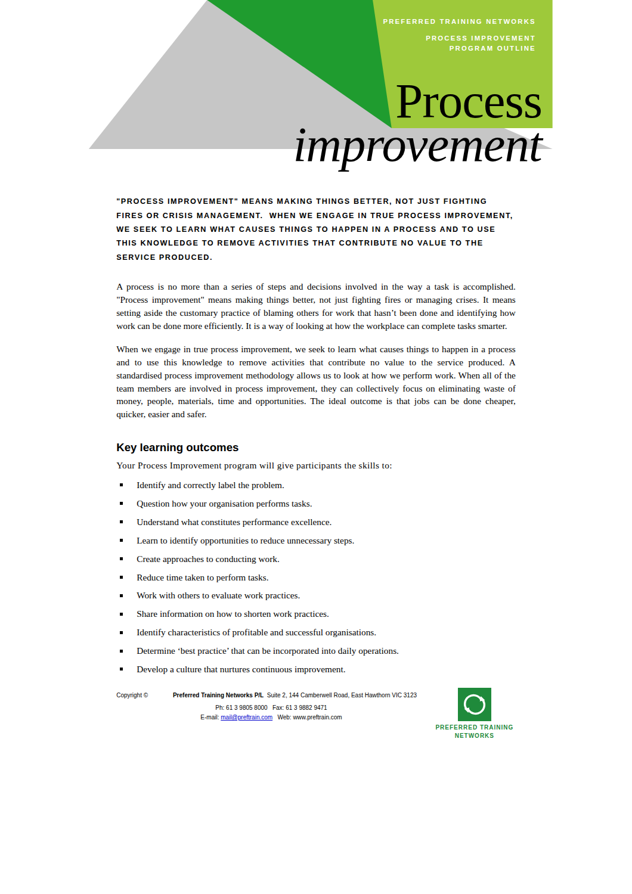PREFERRED TRAINING NETWORKS
PROCESS IMPROVEMENT
PROGRAM OUTLINE
Process
improvement
"Process improvement" means making things better, not just fighting fires or crisis management. When we engage in true process improvement, we seek to learn what causes things to happen in a process and to use this knowledge to remove activities that contribute no value to the service produced.
A process is no more than a series of steps and decisions involved in the way a task is accomplished. "Process improvement" means making things better, not just fighting fires or managing crises. It means setting aside the customary practice of blaming others for work that hasn’t been done and identifying how work can be done more efficiently. It is a way of looking at how the workplace can complete tasks smarter.
When we engage in true process improvement, we seek to learn what causes things to happen in a process and to use this knowledge to remove activities that contribute no value to the service produced. A standardised process improvement methodology allows us to look at how we perform work. When all of the team members are involved in process improvement, they can collectively focus on eliminating waste of money, people, materials, time and opportunities. The ideal outcome is that jobs can be done cheaper, quicker, easier and safer.
Key learning outcomes
Your Process Improvement program will give participants the skills to:
Identify and correctly label the problem.
Question how your organisation performs tasks.
Understand what constitutes performance excellence.
Learn to identify opportunities to reduce unnecessary steps.
Create approaches to conducting work.
Reduce time taken to perform tasks.
Work with others to evaluate work practices.
Share information on how to shorten work practices.
Identify characteristics of profitable and successful organisations.
Determine ‘best practice’ that can be incorporated into daily operations.
Develop a culture that nurtures continuous improvement.
Copyright © Preferred Training Networks P/L Suite 2, 144 Camberwell Road, East Hawthorn VIC 3123
Ph: 61 3 9805 8000 Fax: 61 3 9882 9471
E-mail: mail@preftrain.com Web: www.preftrain.com
PREFERRED TRAINING
NETWORKS